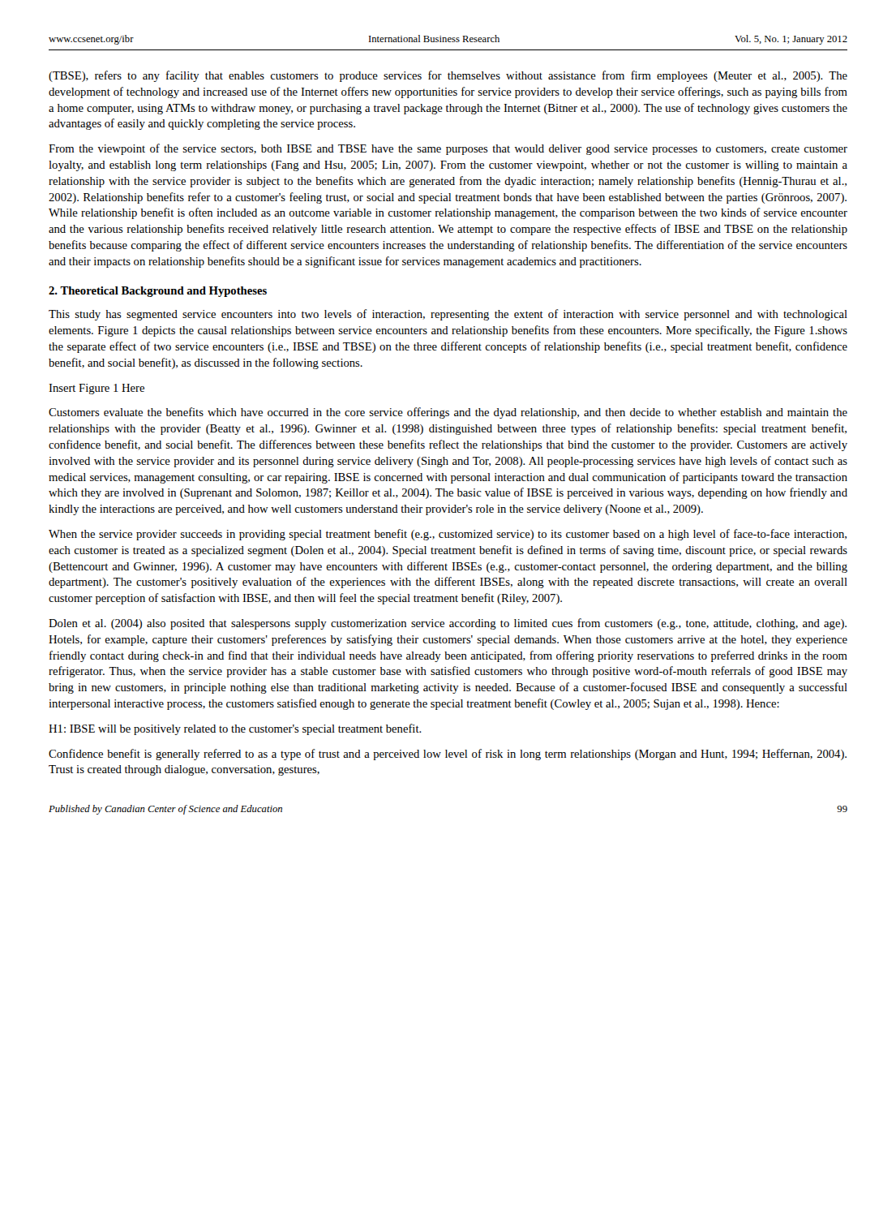www.ccsenet.org/ibr International Business Research Vol. 5, No. 1; January 2012
(TBSE), refers to any facility that enables customers to produce services for themselves without assistance from firm employees (Meuter et al., 2005). The development of technology and increased use of the Internet offers new opportunities for service providers to develop their service offerings, such as paying bills from a home computer, using ATMs to withdraw money, or purchasing a travel package through the Internet (Bitner et al., 2000). The use of technology gives customers the advantages of easily and quickly completing the service process.
From the viewpoint of the service sectors, both IBSE and TBSE have the same purposes that would deliver good service processes to customers, create customer loyalty, and establish long term relationships (Fang and Hsu, 2005; Lin, 2007). From the customer viewpoint, whether or not the customer is willing to maintain a relationship with the service provider is subject to the benefits which are generated from the dyadic interaction; namely relationship benefits (Hennig-Thurau et al., 2002). Relationship benefits refer to a customer's feeling trust, or social and special treatment bonds that have been established between the parties (Grönroos, 2007). While relationship benefit is often included as an outcome variable in customer relationship management, the comparison between the two kinds of service encounter and the various relationship benefits received relatively little research attention. We attempt to compare the respective effects of IBSE and TBSE on the relationship benefits because comparing the effect of different service encounters increases the understanding of relationship benefits. The differentiation of the service encounters and their impacts on relationship benefits should be a significant issue for services management academics and practitioners.
2. Theoretical Background and Hypotheses
This study has segmented service encounters into two levels of interaction, representing the extent of interaction with service personnel and with technological elements. Figure 1 depicts the causal relationships between service encounters and relationship benefits from these encounters. More specifically, the Figure 1.shows the separate effect of two service encounters (i.e., IBSE and TBSE) on the three different concepts of relationship benefits (i.e., special treatment benefit, confidence benefit, and social benefit), as discussed in the following sections.
Insert Figure 1 Here
Customers evaluate the benefits which have occurred in the core service offerings and the dyad relationship, and then decide to whether establish and maintain the relationships with the provider (Beatty et al., 1996). Gwinner et al. (1998) distinguished between three types of relationship benefits: special treatment benefit, confidence benefit, and social benefit. The differences between these benefits reflect the relationships that bind the customer to the provider. Customers are actively involved with the service provider and its personnel during service delivery (Singh and Tor, 2008). All people-processing services have high levels of contact such as medical services, management consulting, or car repairing. IBSE is concerned with personal interaction and dual communication of participants toward the transaction which they are involved in (Suprenant and Solomon, 1987; Keillor et al., 2004). The basic value of IBSE is perceived in various ways, depending on how friendly and kindly the interactions are perceived, and how well customers understand their provider's role in the service delivery (Noone et al., 2009).
When the service provider succeeds in providing special treatment benefit (e.g., customized service) to its customer based on a high level of face-to-face interaction, each customer is treated as a specialized segment (Dolen et al., 2004). Special treatment benefit is defined in terms of saving time, discount price, or special rewards (Bettencourt and Gwinner, 1996). A customer may have encounters with different IBSEs (e.g., customer-contact personnel, the ordering department, and the billing department). The customer's positively evaluation of the experiences with the different IBSEs, along with the repeated discrete transactions, will create an overall customer perception of satisfaction with IBSE, and then will feel the special treatment benefit (Riley, 2007).
Dolen et al. (2004) also posited that salespersons supply customerization service according to limited cues from customers (e.g., tone, attitude, clothing, and age). Hotels, for example, capture their customers' preferences by satisfying their customers' special demands. When those customers arrive at the hotel, they experience friendly contact during check-in and find that their individual needs have already been anticipated, from offering priority reservations to preferred drinks in the room refrigerator. Thus, when the service provider has a stable customer base with satisfied customers who through positive word-of-mouth referrals of good IBSE may bring in new customers, in principle nothing else than traditional marketing activity is needed. Because of a customer-focused IBSE and consequently a successful interpersonal interactive process, the customers satisfied enough to generate the special treatment benefit (Cowley et al., 2005; Sujan et al., 1998). Hence:
H1: IBSE will be positively related to the customer's special treatment benefit.
Confidence benefit is generally referred to as a type of trust and a perceived low level of risk in long term relationships (Morgan and Hunt, 1994; Heffernan, 2004). Trust is created through dialogue, conversation, gestures,
Published by Canadian Center of Science and Education 99